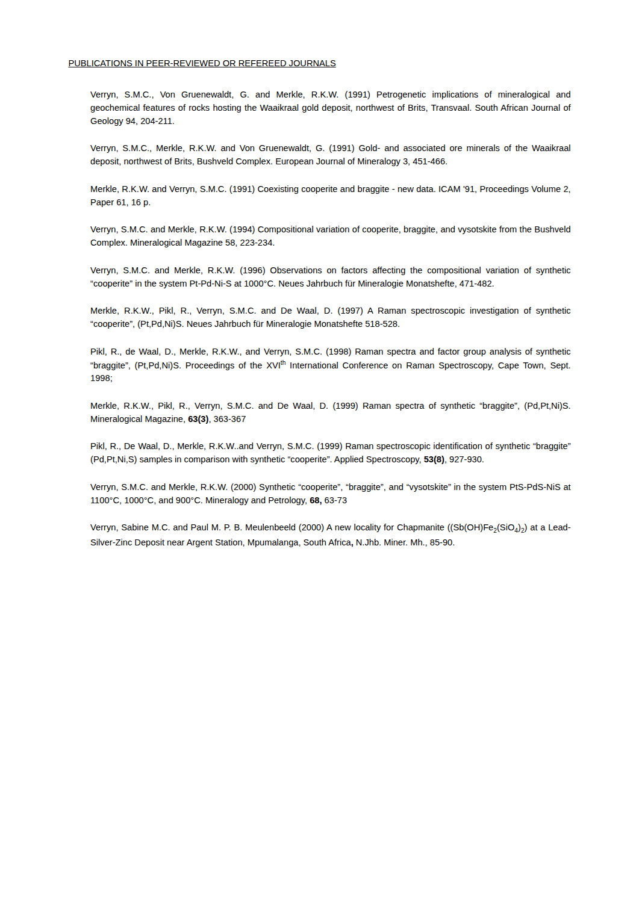PUBLICATIONS IN PEER-REVIEWED OR REFEREED JOURNALS
Verryn, S.M.C., Von Gruenewaldt, G. and Merkle, R.K.W. (1991) Petrogenetic implications of mineralogical and geochemical features of rocks hosting the Waaikraal gold deposit, northwest of Brits, Transvaal. South African Journal of Geology 94, 204-211.
Verryn, S.M.C., Merkle, R.K.W. and Von Gruenewaldt, G. (1991) Gold- and associated ore minerals of the Waaikraal deposit, northwest of Brits, Bushveld Complex. European Journal of Mineralogy 3, 451-466.
Merkle, R.K.W. and Verryn, S.M.C. (1991) Coexisting cooperite and braggite - new data. ICAM '91, Proceedings Volume 2, Paper 61, 16 p.
Verryn, S.M.C. and Merkle, R.K.W. (1994) Compositional variation of cooperite, braggite, and vysotskite from the Bushveld Complex. Mineralogical Magazine 58, 223-234.
Verryn, S.M.C. and Merkle, R.K.W. (1996) Observations on factors affecting the compositional variation of synthetic “cooperite” in the system Pt-Pd-Ni-S at 1000°C. Neues Jahrbuch für Mineralogie Monatshefte, 471-482.
Merkle, R.K.W., Pikl, R., Verryn, S.M.C. and De Waal, D. (1997) A Raman spectroscopic investigation of synthetic “cooperite”, (Pt,Pd,Ni)S. Neues Jahrbuch für Mineralogie Monatshefte 518-528.
Pikl, R., de Waal, D., Merkle, R.K.W., and Verryn, S.M.C. (1998) Raman spectra and factor group analysis of synthetic “braggite”, (Pt,Pd,Ni)S. Proceedings of the XVIth International Conference on Raman Spectroscopy, Cape Town, Sept. 1998;
Merkle, R.K.W., Pikl, R., Verryn, S.M.C. and De Waal, D. (1999) Raman spectra of synthetic “braggite”, (Pd,Pt,Ni)S. Mineralogical Magazine, 63(3), 363-367
Pikl, R., De Waal, D., Merkle, R.K.W..and Verryn, S.M.C. (1999) Raman spectroscopic identification of synthetic “braggite” (Pd,Pt,Ni,S) samples in comparison with synthetic “cooperite”. Applied Spectroscopy, 53(8), 927-930.
Verryn, S.M.C. and Merkle, R.K.W. (2000) Synthetic “cooperite”, “braggite”, and “vysotskite” in the system PtS-PdS-NiS at 1100°C, 1000°C, and 900°C. Mineralogy and Petrology, 68, 63-73
Verryn, Sabine M.C. and Paul M. P. B. Meulenbeeld (2000) A new locality for Chapmanite ((Sb(OH)Fe2(SiO4)2) at a Lead-Silver-Zinc Deposit near Argent Station, Mpumalanga, South Africa, N.Jhb. Miner. Mh., 85-90.